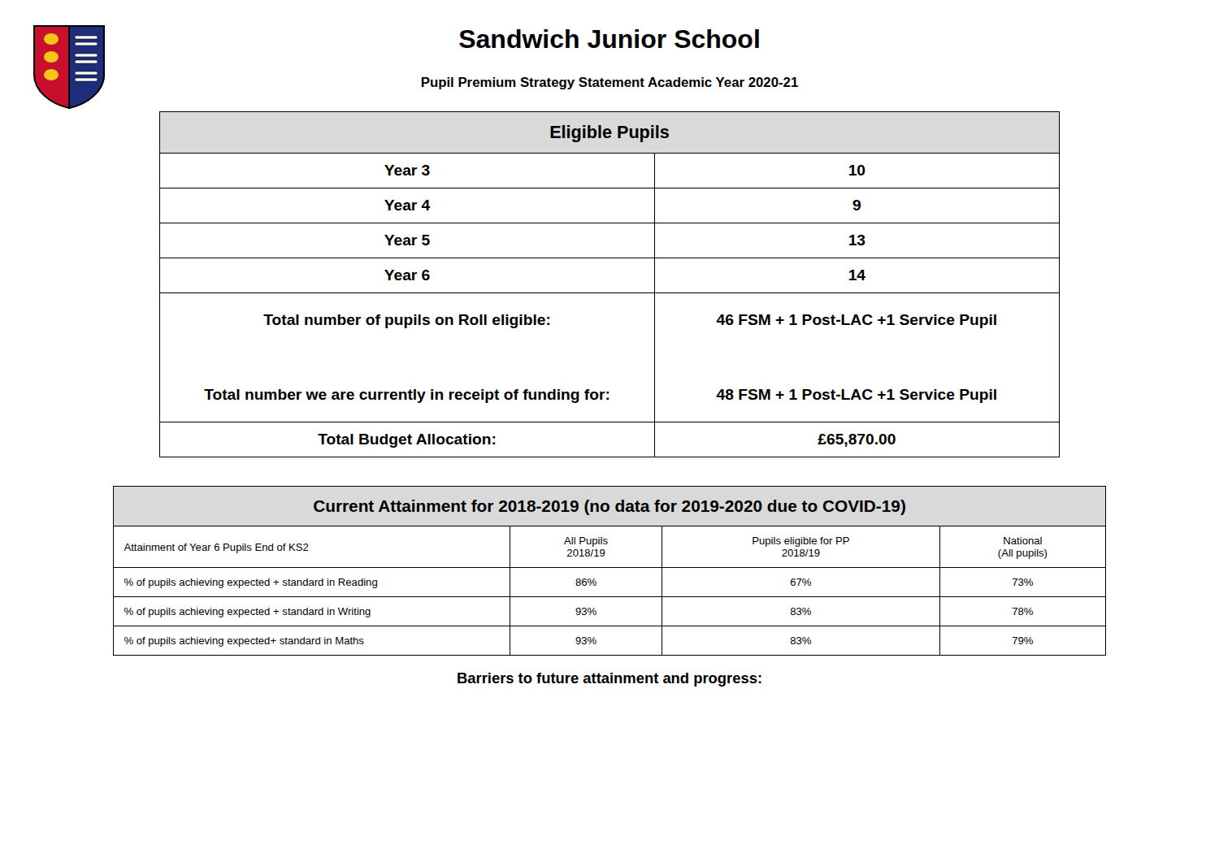Sandwich Junior School
Pupil Premium Strategy Statement Academic Year 2020-21
| Eligible Pupils |
| --- |
| Year 3 | 10 |
| Year 4 | 9 |
| Year 5 | 13 |
| Year 6 | 14 |
| Total number of pupils on Roll eligible: Total number we are currently in receipt of funding for: | 46 FSM + 1 Post-LAC +1 Service Pupil 48 FSM + 1 Post-LAC +1 Service Pupil |
| Total Budget Allocation: | £65,870.00 |
| Current Attainment for 2018-2019 (no data for 2019-2020 due to COVID-19) |
| --- |
| Attainment of Year 6 Pupils End of KS2 | All Pupils 2018/19 | Pupils eligible for PP 2018/19 | National (All pupils) |
| % of pupils achieving expected + standard in Reading | 86% | 67% | 73% |
| % of pupils achieving expected + standard in Writing | 93% | 83% | 78% |
| % of pupils achieving expected+ standard in Maths | 93% | 83% | 79% |
Barriers to future attainment and progress: